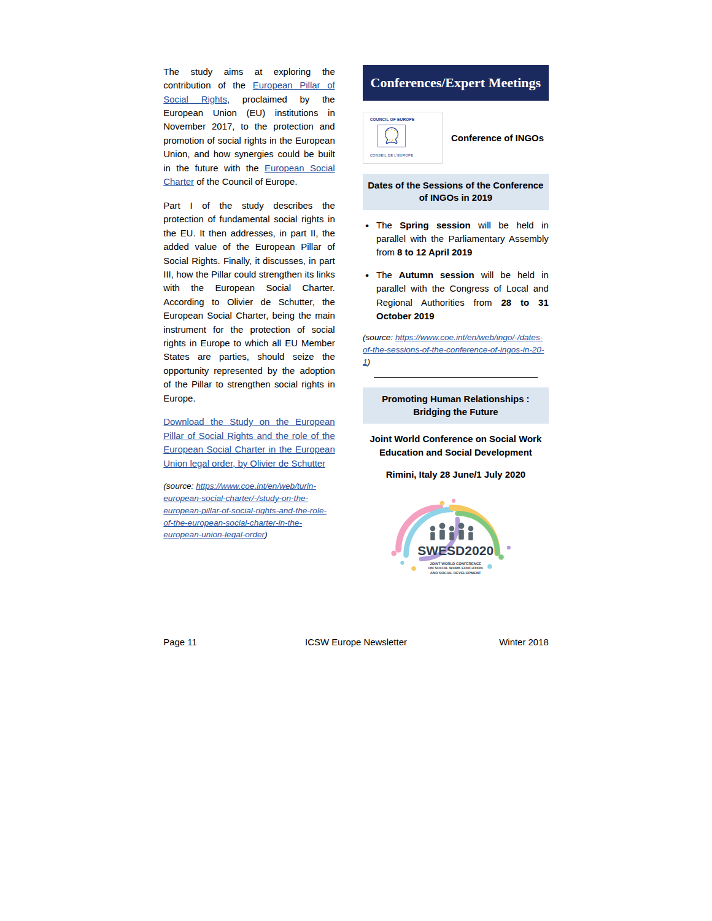The study aims at exploring the contribution of the European Pillar of Social Rights, proclaimed by the European Union (EU) institutions in November 2017, to the protection and promotion of social rights in the European Union, and how synergies could be built in the future with the European Social Charter of the Council of Europe.
Part I of the study describes the protection of fundamental social rights in the EU. It then addresses, in part II, the added value of the European Pillar of Social Rights. Finally, it discusses, in part III, how the Pillar could strengthen its links with the European Social Charter. According to Olivier de Schutter, the European Social Charter, being the main instrument for the protection of social rights in Europe to which all EU Member States are parties, should seize the opportunity represented by the adoption of the Pillar to strengthen social rights in Europe.
Download the Study on the European Pillar of Social Rights and the role of the European Social Charter in the European Union legal order, by Olivier de Schutter
(source: https://www.coe.int/en/web/turin-european-social-charter/-/study-on-the-european-pillar-of-social-rights-and-the-role-of-the-european-social-charter-in-the-european-union-legal-order)
Conferences/Expert Meetings
COUNCIL OF EUROPE CONSEIL DE L'EUROPE
Conference of INGOs
Dates of the Sessions of the Conference of INGOs in 2019
The Spring session will be held in parallel with the Parliamentary Assembly from 8 to 12 April 2019
The Autumn session will be held in parallel with the Congress of Local and Regional Authorities from 28 to 31 October 2019
(source: https://www.coe.int/en/web/ingo/-/dates-of-the-sessions-of-the-conference-of-ingos-in-20-1)
Promoting Human Relationships : Bridging the Future
Joint World Conference on Social Work Education and Social Development
Rimini, Italy 28 June/1 July 2020
SWESD2020 JOINT WORLD CONFERENCE ON SOCIAL WORK EDUCATION AND SOCIAL DEVELOPMENT
Page 11
ICSW Europe Newsletter
Winter 2018